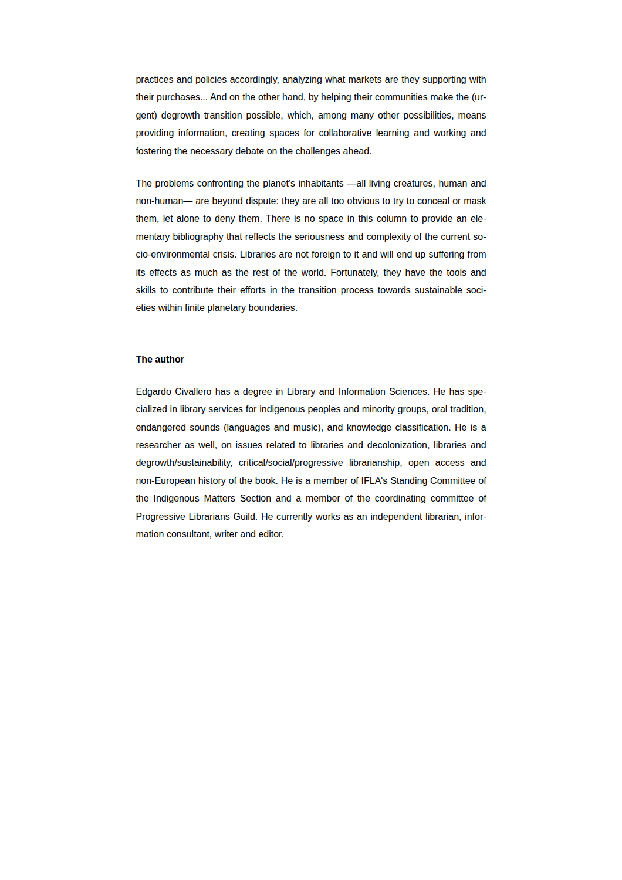practices and policies accordingly, analyzing what markets are they supporting with their purchases... And on the other hand, by helping their communities make the (urgent) degrowth transition possible, which, among many other possibilities, means providing information, creating spaces for collaborative learning and working and fostering the necessary debate on the challenges ahead.
The problems confronting the planet's inhabitants —all living creatures, human and non-human— are beyond dispute: they are all too obvious to try to conceal or mask them, let alone to deny them. There is no space in this column to provide an elementary bibliography that reflects the seriousness and complexity of the current socio-environmental crisis. Libraries are not foreign to it and will end up suffering from its effects as much as the rest of the world. Fortunately, they have the tools and skills to contribute their efforts in the transition process towards sustainable societies within finite planetary boundaries.
The author
Edgardo Civallero has a degree in Library and Information Sciences. He has specialized in library services for indigenous peoples and minority groups, oral tradition, endangered sounds (languages and music), and knowledge classification. He is a researcher as well, on issues related to libraries and decolonization, libraries and degrowth/sustainability, critical/social/progressive librarianship, open access and non-European history of the book. He is a member of IFLA's Standing Committee of the Indigenous Matters Section and a member of the coordinating committee of Progressive Librarians Guild. He currently works as an independent librarian, information consultant, writer and editor.